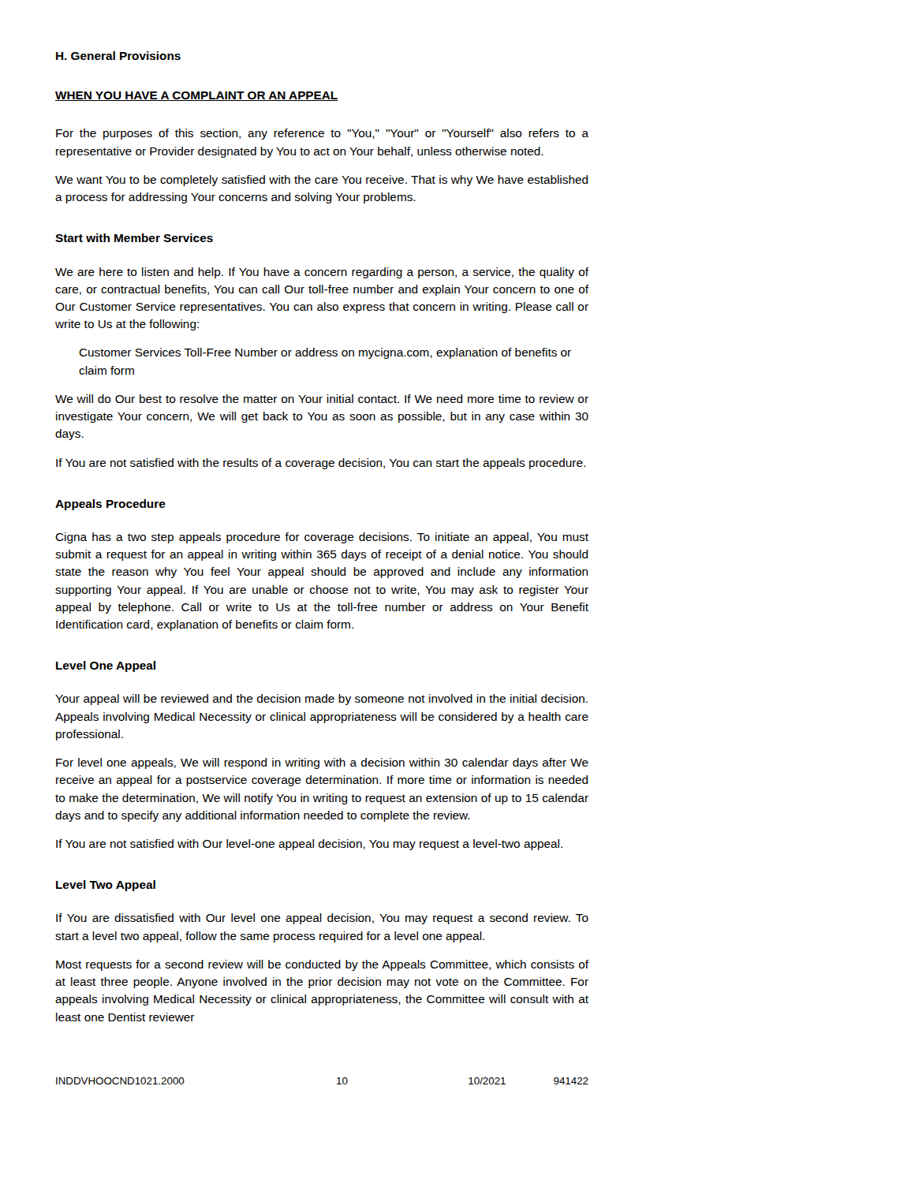H. General Provisions
WHEN YOU HAVE A COMPLAINT OR AN APPEAL
For the purposes of this section, any reference to "You," "Your" or "Yourself" also refers to a representative or Provider designated by You to act on Your behalf, unless otherwise noted.
We want You to be completely satisfied with the care You receive. That is why We have established a process for addressing Your concerns and solving Your problems.
Start with Member Services
We are here to listen and help. If You have a concern regarding a person, a service, the quality of care, or contractual benefits, You can call Our toll-free number and explain Your concern to one of Our Customer Service representatives. You can also express that concern in writing. Please call or write to Us at the following:
Customer Services Toll-Free Number or address on mycigna.com, explanation of benefits or claim form
We will do Our best to resolve the matter on Your initial contact. If We need more time to review or investigate Your concern, We will get back to You as soon as possible, but in any case within 30 days.
If You are not satisfied with the results of a coverage decision, You can start the appeals procedure.
Appeals Procedure
Cigna has a two step appeals procedure for coverage decisions. To initiate an appeal, You must submit a request for an appeal in writing within 365 days of receipt of a denial notice. You should state the reason why You feel Your appeal should be approved and include any information supporting Your appeal. If You are unable or choose not to write, You may ask to register Your appeal by telephone. Call or write to Us at the toll-free number or address on Your Benefit Identification card, explanation of benefits or claim form.
Level One Appeal
Your appeal will be reviewed and the decision made by someone not involved in the initial decision. Appeals involving Medical Necessity or clinical appropriateness will be considered by a health care professional.
For level one appeals, We will respond in writing with a decision within 30 calendar days after We receive an appeal for a postservice coverage determination. If more time or information is needed to make the determination, We will notify You in writing to request an extension of up to 15 calendar days and to specify any additional information needed to complete the review.
If You are not satisfied with Our level-one appeal decision, You may request a level-two appeal.
Level Two Appeal
If You are dissatisfied with Our level one appeal decision, You may request a second review. To start a level two appeal, follow the same process required for a level one appeal.
Most requests for a second review will be conducted by the Appeals Committee, which consists of at least three people. Anyone involved in the prior decision may not vote on the Committee. For appeals involving Medical Necessity or clinical appropriateness, the Committee will consult with at least one Dentist reviewer
INDDVHOOCND1021.2000
10
10/2021941422